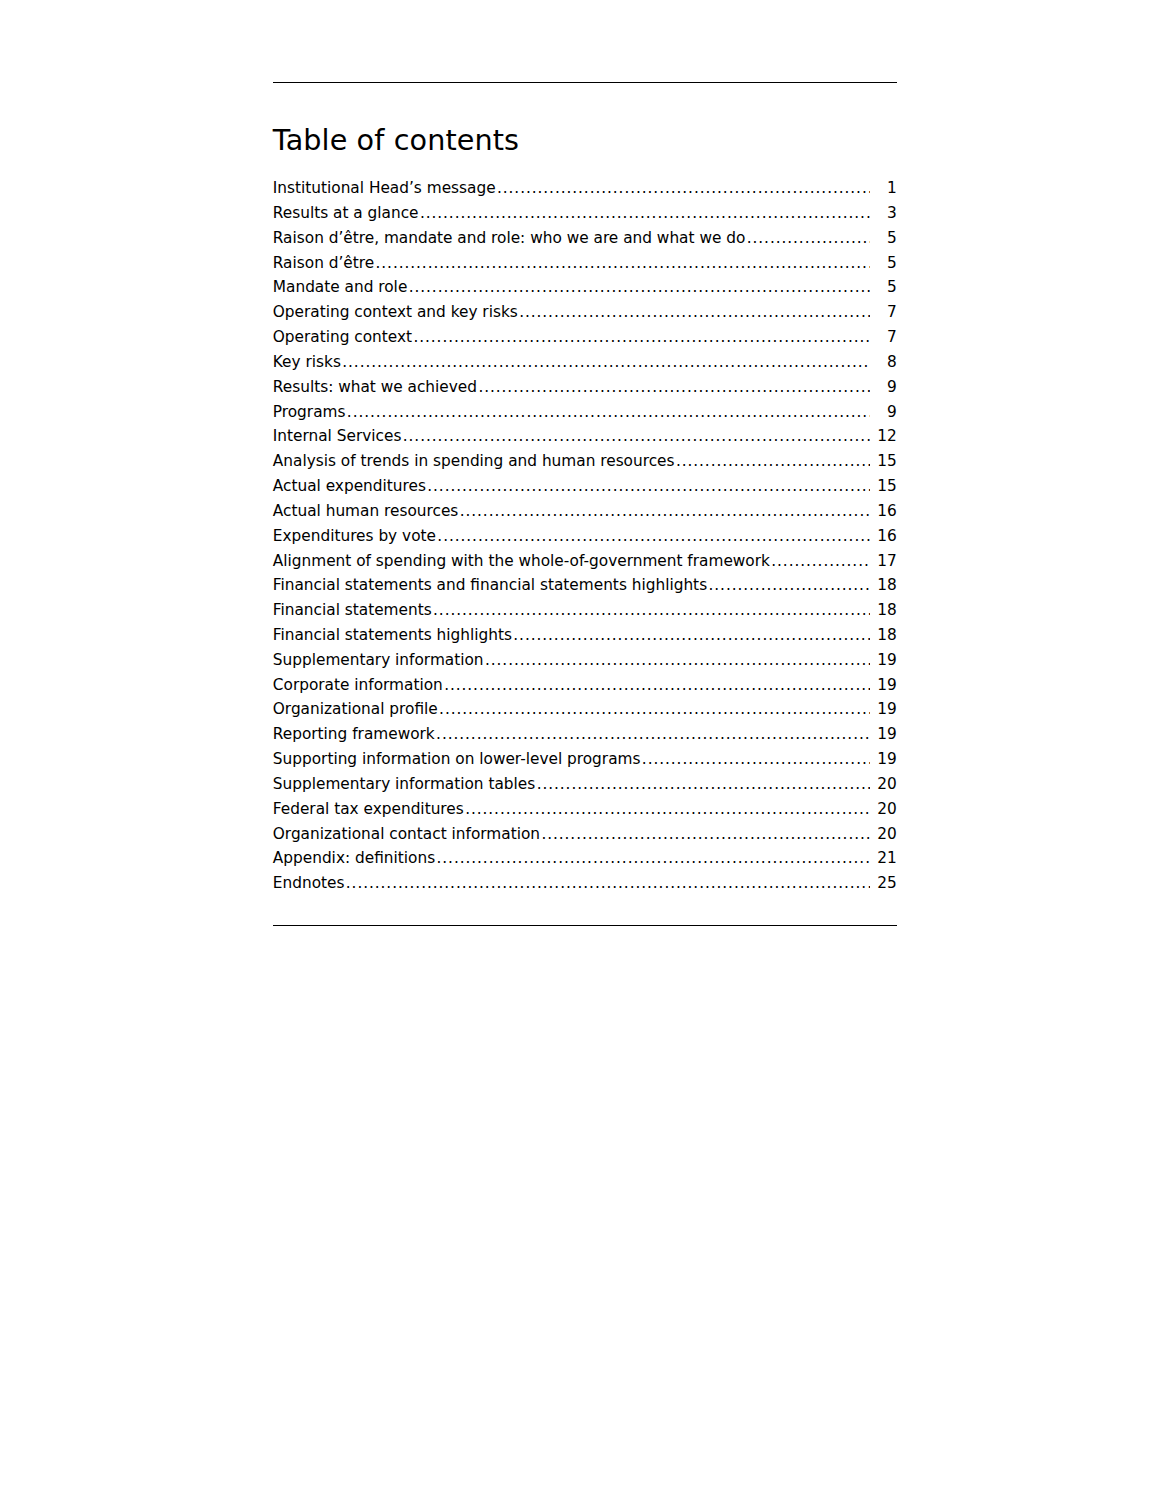Table of contents
Institutional Head’s message..................................................................................................................... 1
Results at a glance..................................................................................................................... 3
Raison d’être, mandate and role: who we are and what we do..................................................................................................................... 5
Raison d’être..................................................................................................................... 5
Mandate and role..................................................................................................................... 5
Operating context and key risks..................................................................................................................... 7
Operating context..................................................................................................................... 7
Key risks..................................................................................................................... 8
Results: what we achieved..................................................................................................................... 9
Programs..................................................................................................................... 9
Internal Services..................................................................................................................... 12
Analysis of trends in spending and human resources..................................................................................................................... 15
Actual expenditures..................................................................................................................... 15
Actual human resources..................................................................................................................... 16
Expenditures by vote..................................................................................................................... 16
Alignment of spending with the whole-of-government framework..................................................................................................................... 17
Financial statements and financial statements highlights..................................................................................................................... 18
Financial statements..................................................................................................................... 18
Financial statements highlights..................................................................................................................... 18
Supplementary information..................................................................................................................... 19
Corporate information..................................................................................................................... 19
Organizational profile..................................................................................................................... 19
Reporting framework..................................................................................................................... 19
Supporting information on lower-level programs..................................................................................................................... 19
Supplementary information tables..................................................................................................................... 20
Federal tax expenditures..................................................................................................................... 20
Organizational contact information..................................................................................................................... 20
Appendix: definitions..................................................................................................................... 21
Endnotes..................................................................................................................... 25